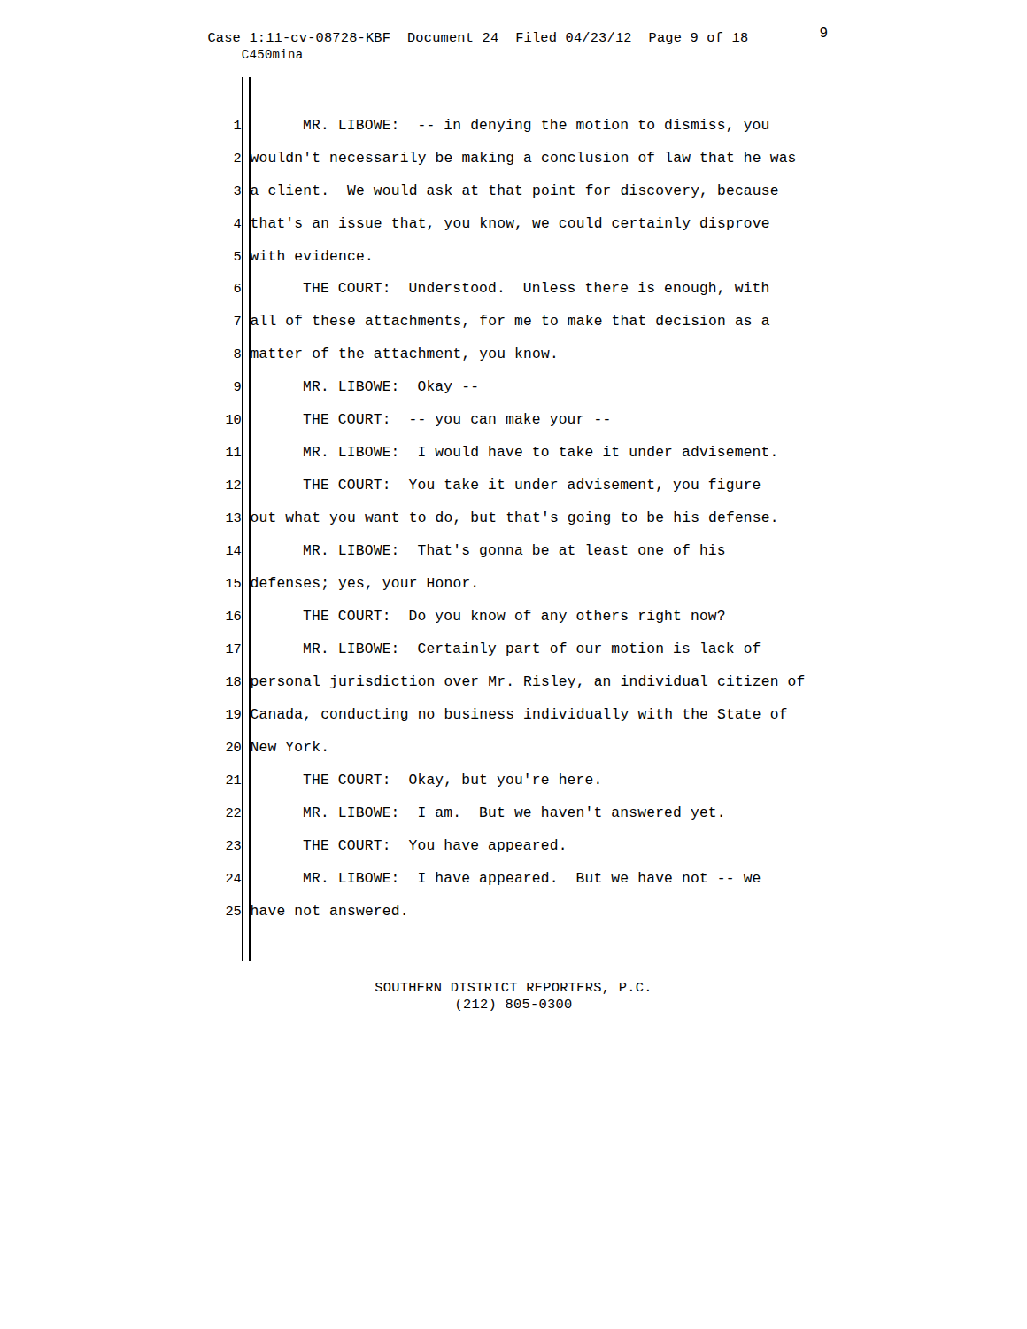9
Case 1:11-cv-08728-KBF Document 24 Filed 04/23/12 Page 9 of 18
C450mina
| 1 | | MR. LIBOWE: -- in denying the motion to dismiss, you |
| 2 | | wouldn't necessarily be making a conclusion of law that he was |
| 3 | | a client. We would ask at that point for discovery, because |
| 4 | | that's an issue that, you know, we could certainly disprove |
| 5 | | with evidence. |
| 6 | | THE COURT: Understood. Unless there is enough, with |
| 7 | | all of these attachments, for me to make that decision as a |
| 8 | | matter of the attachment, you know. |
| 9 | | MR. LIBOWE: Okay -- |
| 10 | | THE COURT: -- you can make your -- |
| 11 | | MR. LIBOWE: I would have to take it under advisement. |
| 12 | | THE COURT: You take it under advisement, you figure |
| 13 | | out what you want to do, but that's going to be his defense. |
| 14 | | MR. LIBOWE: That's gonna be at least one of his |
| 15 | | defenses; yes, your Honor. |
| 16 | | THE COURT: Do you know of any others right now? |
| 17 | | MR. LIBOWE: Certainly part of our motion is lack of |
| 18 | | personal jurisdiction over Mr. Risley, an individual citizen of |
| 19 | | Canada, conducting no business individually with the State of |
| 20 | | New York. |
| 21 | | THE COURT: Okay, but you're here. |
| 22 | | MR. LIBOWE: I am. But we haven't answered yet. |
| 23 | | THE COURT: You have appeared. |
| 24 | | MR. LIBOWE: I have appeared. But we have not -- we |
| 25 | | have not answered. |
SOUTHERN DISTRICT REPORTERS, P.C.
(212) 805-0300